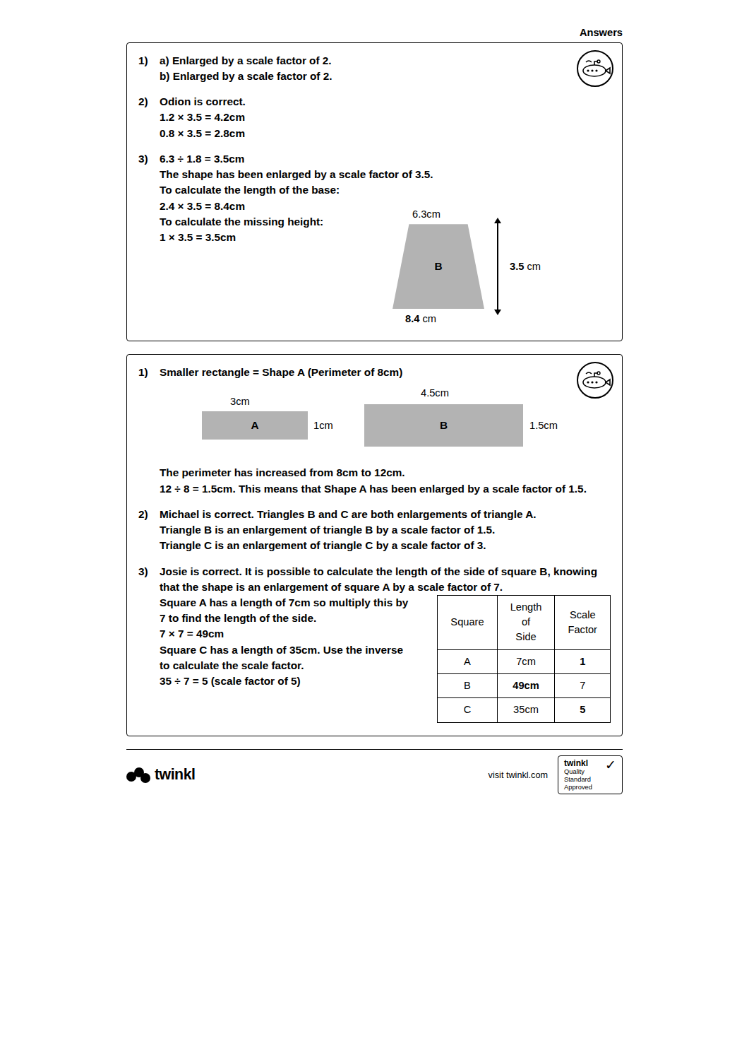Answers
a) Enlarged by a scale factor of 2.
b) Enlarged by a scale factor of 2.
Odion is correct.
1.2 × 3.5 = 4.2cm
0.8 × 3.5 = 2.8cm
6.3 ÷ 1.8 = 3.5cm
The shape has been enlarged by a scale factor of 3.5.
To calculate the length of the base:
2.4 × 3.5 = 8.4cm
To calculate the missing height:
1 × 3.5 = 3.5cm
6.3cm
B
3.5 cm
8.4 cm
Smaller rectangle = Shape A (Perimeter of 8cm)
3cm
A
1cm
4.5cm
B
1.5cm
The perimeter has increased from 8cm to 12cm.
12 ÷ 8 = 1.5cm. This means that Shape A has been enlarged by a scale factor of 1.5.
Michael is correct. Triangles B and C are both enlargements of triangle A.
Triangle B is an enlargement of triangle B by a scale factor of 1.5.
Triangle C is an enlargement of triangle C by a scale factor of 3.
Josie is correct. It is possible to calculate the length of the side of square B, knowing that the shape is an enlargement of square A by a scale factor of 7.
Square A has a length of 7cm so multiply this by 7 to find the length of the side.
7 × 7 = 49cm
Square C has a length of 35cm. Use the inverse to calculate the scale factor.
35 ÷ 7 = 5 (scale factor of 5)
| Square | Length of Side | Scale Factor |
| --- | --- | --- |
| A | 7cm | 1 |
| B | 49cm | 7 |
| C | 35cm | 5 |
twinkl
visit twinkl.com
✓
twinkl
Quality Standard
Approved